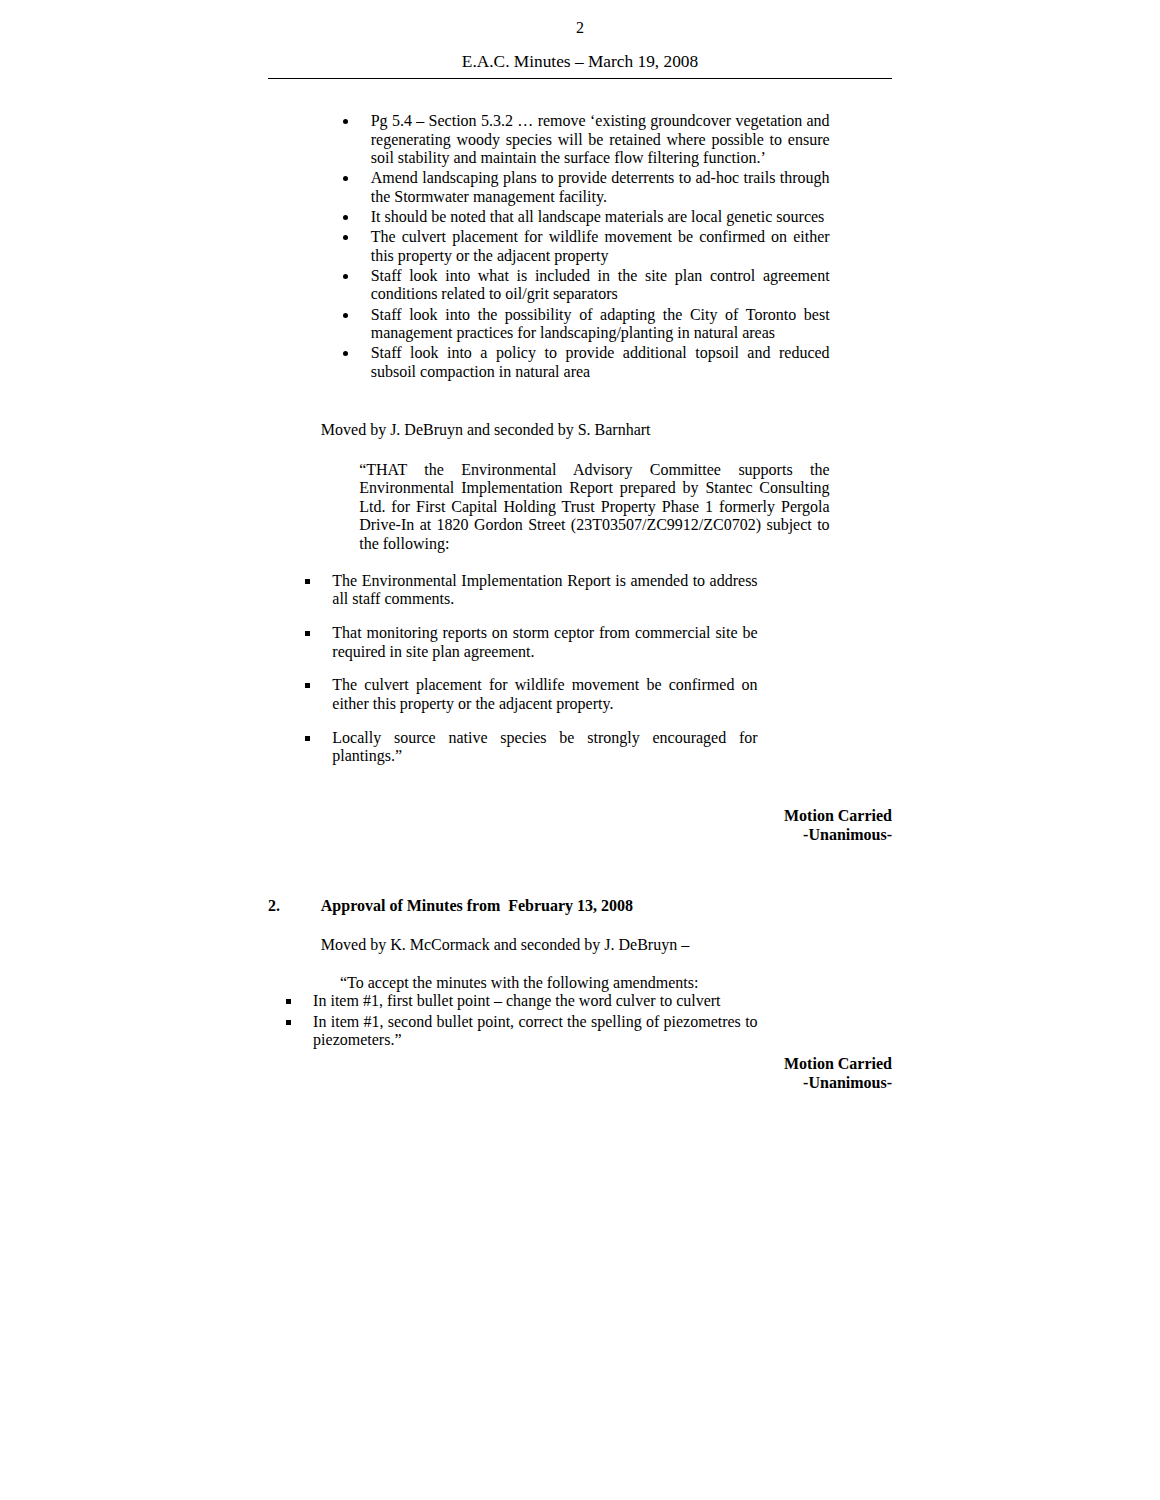2
E.A.C. Minutes – March 19, 2008
Pg 5.4 – Section 5.3.2 … remove ‘existing groundcover vegetation and regenerating woody species will be retained where possible to ensure soil stability and maintain the surface flow filtering function.’
Amend landscaping plans to provide deterrents to ad-hoc trails through the Stormwater management facility.
It should be noted that all landscape materials are local genetic sources
The culvert placement for wildlife movement be confirmed on either this property or the adjacent property
Staff look into what is included in the site plan control agreement conditions related to oil/grit separators
Staff look into the possibility of adapting the City of Toronto best management practices for landscaping/planting in natural areas
Staff look into a policy to provide additional topsoil and reduced subsoil compaction in natural area
Moved by J. DeBruyn and seconded by S. Barnhart
“THAT the Environmental Advisory Committee supports the Environmental Implementation Report prepared by Stantec Consulting Ltd. for First Capital Holding Trust Property Phase 1 formerly Pergola Drive-In at 1820 Gordon Street (23T03507/ZC9912/ZC0702) subject to the following:
The Environmental Implementation Report is amended to address all staff comments.
That monitoring reports on storm ceptor from commercial site be required in site plan agreement.
The culvert placement for wildlife movement be confirmed on either this property or the adjacent property.
Locally source native species be strongly encouraged for plantings.”
Motion Carried-Unanimous-
2. Approval of Minutes from February 13, 2008
Moved by K. McCormack and seconded by J. DeBruyn –
“To accept the minutes with the following amendments:
In item #1, first bullet point – change the word culver to culvert
In item #1, second bullet point, correct the spelling of piezometres to piezometers.”
Motion Carried-Unanimous-